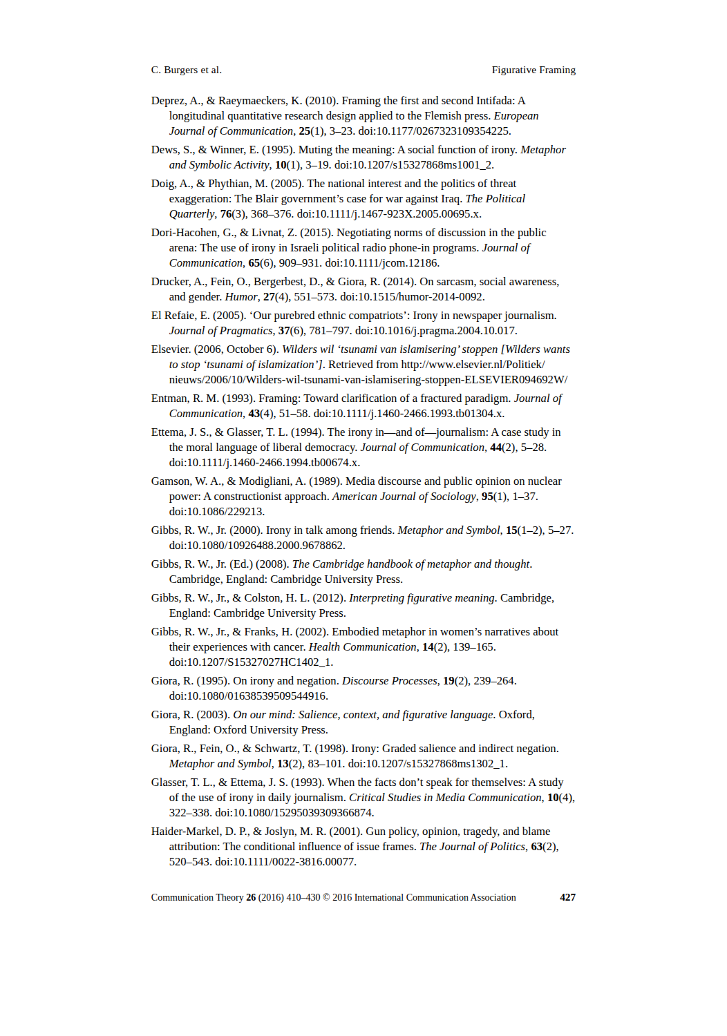C. Burgers et al. Figurative Framing
Deprez, A., & Raeymaeckers, K. (2010). Framing the first and second Intifada: A longitudinal quantitative research design applied to the Flemish press. European Journal of Communication, 25(1), 3–23. doi:10.1177/0267323109354225.
Dews, S., & Winner, E. (1995). Muting the meaning: A social function of irony. Metaphor and Symbolic Activity, 10(1), 3–19. doi:10.1207/s15327868ms1001_2.
Doig, A., & Phythian, M. (2005). The national interest and the politics of threat exaggeration: The Blair government’s case for war against Iraq. The Political Quarterly, 76(3), 368–376. doi:10.1111/j.1467-923X.2005.00695.x.
Dori-Hacohen, G., & Livnat, Z. (2015). Negotiating norms of discussion in the public arena: The use of irony in Israeli political radio phone-in programs. Journal of Communication, 65(6), 909–931. doi:10.1111/jcom.12186.
Drucker, A., Fein, O., Bergerbest, D., & Giora, R. (2014). On sarcasm, social awareness, and gender. Humor, 27(4), 551–573. doi:10.1515/humor-2014-0092.
El Refaie, E. (2005). ‘Our purebred ethnic compatriots’: Irony in newspaper journalism. Journal of Pragmatics, 37(6), 781–797. doi:10.1016/j.pragma.2004.10.017.
Elsevier. (2006, October 6). Wilders wil ‘tsunami van islamisering’ stoppen [Wilders wants to stop ‘tsunami of islamization’]. Retrieved from http://www.elsevier.nl/Politiek/ nieuws/2006/10/Wilders-wil-tsunami-van-islamisering-stoppen-ELSEVIER094692W/
Entman, R. M. (1993). Framing: Toward clarification of a fractured paradigm. Journal of Communication, 43(4), 51–58. doi:10.1111/j.1460-2466.1993.tb01304.x.
Ettema, J. S., & Glasser, T. L. (1994). The irony in—and of—journalism: A case study in the moral language of liberal democracy. Journal of Communication, 44(2), 5–28. doi:10.1111/j.1460-2466.1994.tb00674.x.
Gamson, W. A., & Modigliani, A. (1989). Media discourse and public opinion on nuclear power: A constructionist approach. American Journal of Sociology, 95(1), 1–37. doi:10.1086/229213.
Gibbs, R. W., Jr. (2000). Irony in talk among friends. Metaphor and Symbol, 15(1–2), 5–27. doi:10.1080/10926488.2000.9678862.
Gibbs, R. W., Jr. (Ed.) (2008). The Cambridge handbook of metaphor and thought. Cambridge, England: Cambridge University Press.
Gibbs, R. W., Jr., & Colston, H. L. (2012). Interpreting figurative meaning. Cambridge, England: Cambridge University Press.
Gibbs, R. W., Jr., & Franks, H. (2002). Embodied metaphor in women’s narratives about their experiences with cancer. Health Communication, 14(2), 139–165. doi:10.1207/S15327027HC1402_1.
Giora, R. (1995). On irony and negation. Discourse Processes, 19(2), 239–264. doi:10.1080/01638539509544916.
Giora, R. (2003). On our mind: Salience, context, and figurative language. Oxford, England: Oxford University Press.
Giora, R., Fein, O., & Schwartz, T. (1998). Irony: Graded salience and indirect negation. Metaphor and Symbol, 13(2), 83–101. doi:10.1207/s15327868ms1302_1.
Glasser, T. L., & Ettema, J. S. (1993). When the facts don’t speak for themselves: A study of the use of irony in daily journalism. Critical Studies in Media Communication, 10(4), 322–338. doi:10.1080/15295039309366874.
Haider-Markel, D. P., & Joslyn, M. R. (2001). Gun policy, opinion, tragedy, and blame attribution: The conditional influence of issue frames. The Journal of Politics, 63(2), 520–543. doi:10.1111/0022-3816.00077.
Communication Theory 26 (2016) 410–430 © 2016 International Communication Association 427